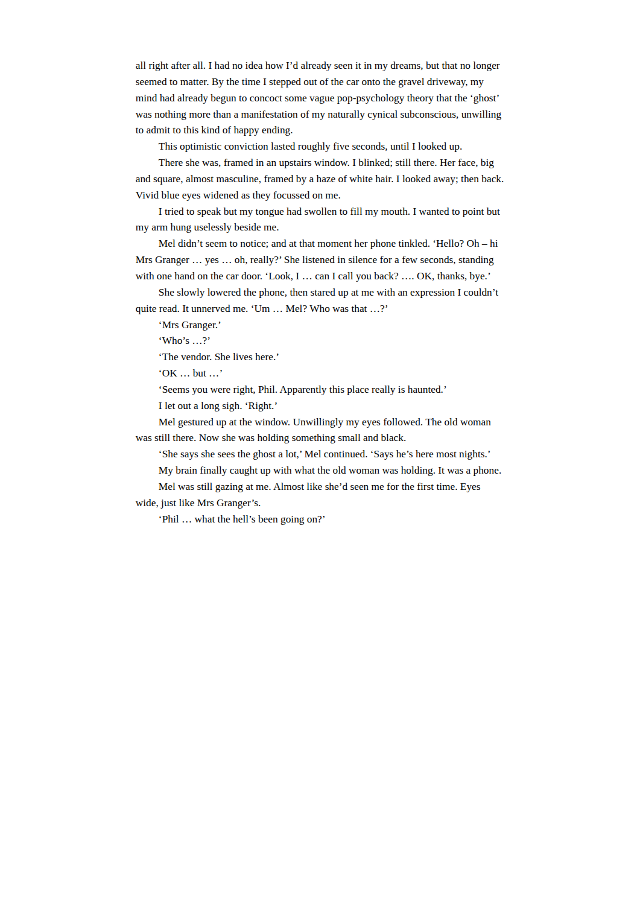all right after all. I had no idea how I’d already seen it in my dreams, but that no longer seemed to matter. By the time I stepped out of the car onto the gravel driveway, my mind had already begun to concoct some vague pop-psychology theory that the ‘ghost’ was nothing more than a manifestation of my naturally cynical subconscious, unwilling to admit to this kind of happy ending.
This optimistic conviction lasted roughly five seconds, until I looked up.
There she was, framed in an upstairs window. I blinked; still there. Her face, big and square, almost masculine, framed by a haze of white hair. I looked away; then back. Vivid blue eyes widened as they focussed on me.
I tried to speak but my tongue had swollen to fill my mouth. I wanted to point but my arm hung uselessly beside me.
Mel didn’t seem to notice; and at that moment her phone tinkled. ‘Hello? Oh – hi Mrs Granger … yes … oh, really?’ She listened in silence for a few seconds, standing with one hand on the car door. ‘Look, I … can I call you back? …. OK, thanks, bye.’
She slowly lowered the phone, then stared up at me with an expression I couldn’t quite read. It unnerved me. ‘Um … Mel? Who was that …?’
‘Mrs Granger.’
‘Who’s …?’
‘The vendor. She lives here.’
‘OK … but …’
‘Seems you were right, Phil. Apparently this place really is haunted.’
I let out a long sigh. ‘Right.’
Mel gestured up at the window. Unwillingly my eyes followed. The old woman was still there. Now she was holding something small and black.
‘She says she sees the ghost a lot,’ Mel continued. ‘Says he’s here most nights.’
My brain finally caught up with what the old woman was holding. It was a phone.
Mel was still gazing at me. Almost like she’d seen me for the first time. Eyes wide, just like Mrs Granger’s.
‘Phil … what the hell’s been going on?’